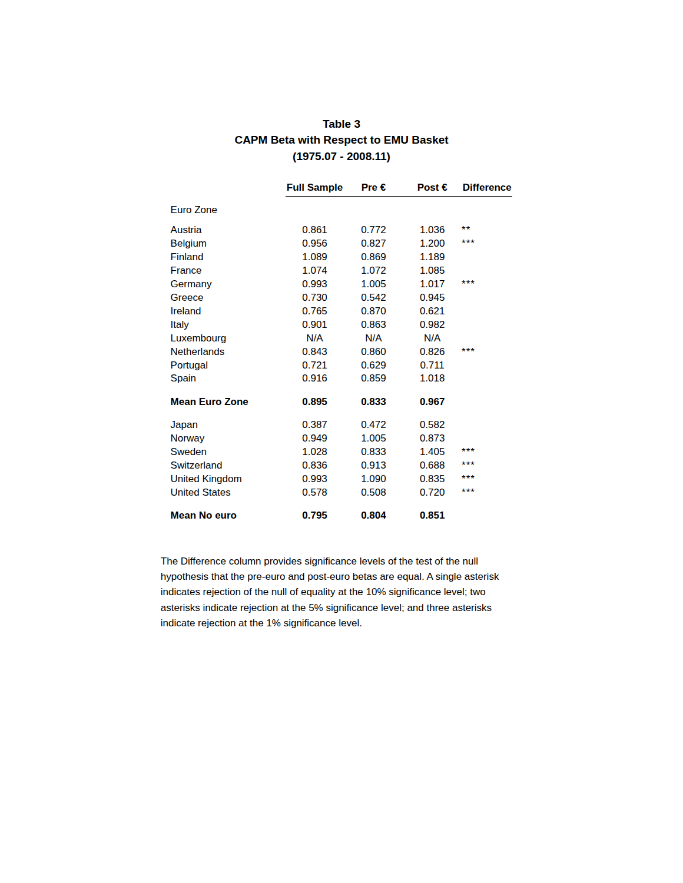Table 3
CAPM Beta with Respect to EMU Basket
(1975.07 - 2008.11)
| | Full Sample | Pre € | Post € | Difference |
| --- | --- | --- | --- | --- |
| Euro Zone | | | | |
| Austria | 0.861 | 0.772 | 1.036 | ** |
| Belgium | 0.956 | 0.827 | 1.200 | *** |
| Finland | 1.089 | 0.869 | 1.189 | |
| France | 1.074 | 1.072 | 1.085 | |
| Germany | 0.993 | 1.005 | 1.017 | *** |
| Greece | 0.730 | 0.542 | 0.945 | |
| Ireland | 0.765 | 0.870 | 0.621 | |
| Italy | 0.901 | 0.863 | 0.982 | |
| Luxembourg | N/A | N/A | N/A | |
| Netherlands | 0.843 | 0.860 | 0.826 | *** |
| Portugal | 0.721 | 0.629 | 0.711 | |
| Spain | 0.916 | 0.859 | 1.018 | |
| Mean Euro Zone | 0.895 | 0.833 | 0.967 | |
| Japan | 0.387 | 0.472 | 0.582 | |
| Norway | 0.949 | 1.005 | 0.873 | |
| Sweden | 1.028 | 0.833 | 1.405 | *** |
| Switzerland | 0.836 | 0.913 | 0.688 | *** |
| United Kingdom | 0.993 | 1.090 | 0.835 | *** |
| United States | 0.578 | 0.508 | 0.720 | *** |
| Mean No euro | 0.795 | 0.804 | 0.851 | |
The Difference column provides significance levels of the test of the null hypothesis that the pre-euro and post-euro betas are equal. A single asterisk indicates rejection of the null of equality at the 10% significance level; two asterisks indicate rejection at the 5% significance level; and three asterisks indicate rejection at the 1% significance level.